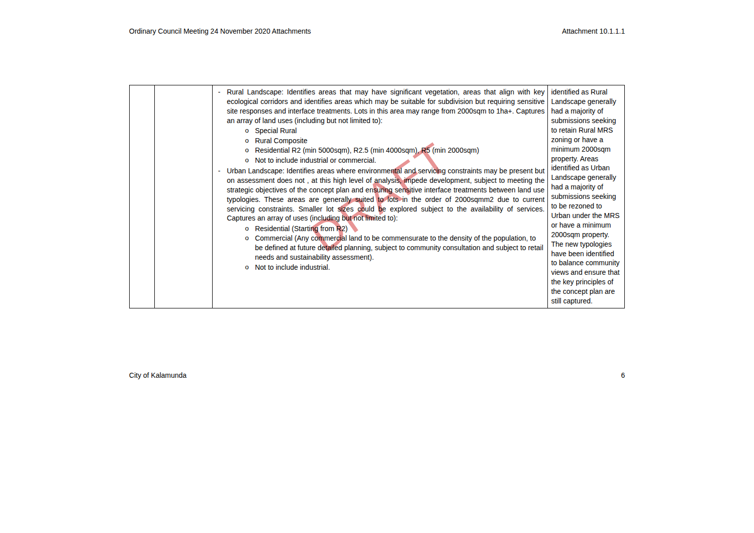Ordinary Council Meeting 24 November 2020 Attachments
Attachment 10.1.1.1
| | | DRAFT Rural Landscape: Identifies areas that may have significant vegetation, areas that align with key ecological corridors and identifies areas which may be suitable for subdivision but requiring sensitive site responses and interface treatments. Lots in this area may range from 2000sqm to 1ha+. Captures an array of land uses (including but not limited to): Special Rural Rural Composite Residential R2 (min 5000sqm), R2.5 (min 4000sqm), R5 (min 2000sqm) Not to include industrial or commercial. Urban Landscape: Identifies areas where environmental and servicing constraints may be present but on assessment does not , at this high level of analysis, impede development, subject to meeting the strategic objectives of the concept plan and ensuring sensitive interface treatments between land use typologies. These areas are generally suited to lots in the order of 2000sqmm2 due to current servicing constraints. Smaller lot sizes could be explored subject to the availability of services. Captures an array of uses (including but not limited to): Residential (Starting from R2) Commercial (Any commercial land to be commensurate to the density of the population, to be defined at future detailed planning, subject to community consultation and subject to retail needs and sustainability assessment). Not to include industrial. | identified as Rural Landscape generally had a majority of submissions seeking to retain Rural MRS zoning or have a minimum 2000sqm property. Areas identified as Urban Landscape generally had a majority of submissions seeking to be rezoned to Urban under the MRS or have a minimum 2000sqm property. The new typologies have been identified to balance community views and ensure that the key principles of the concept plan are still captured. |
City of Kalamunda
6